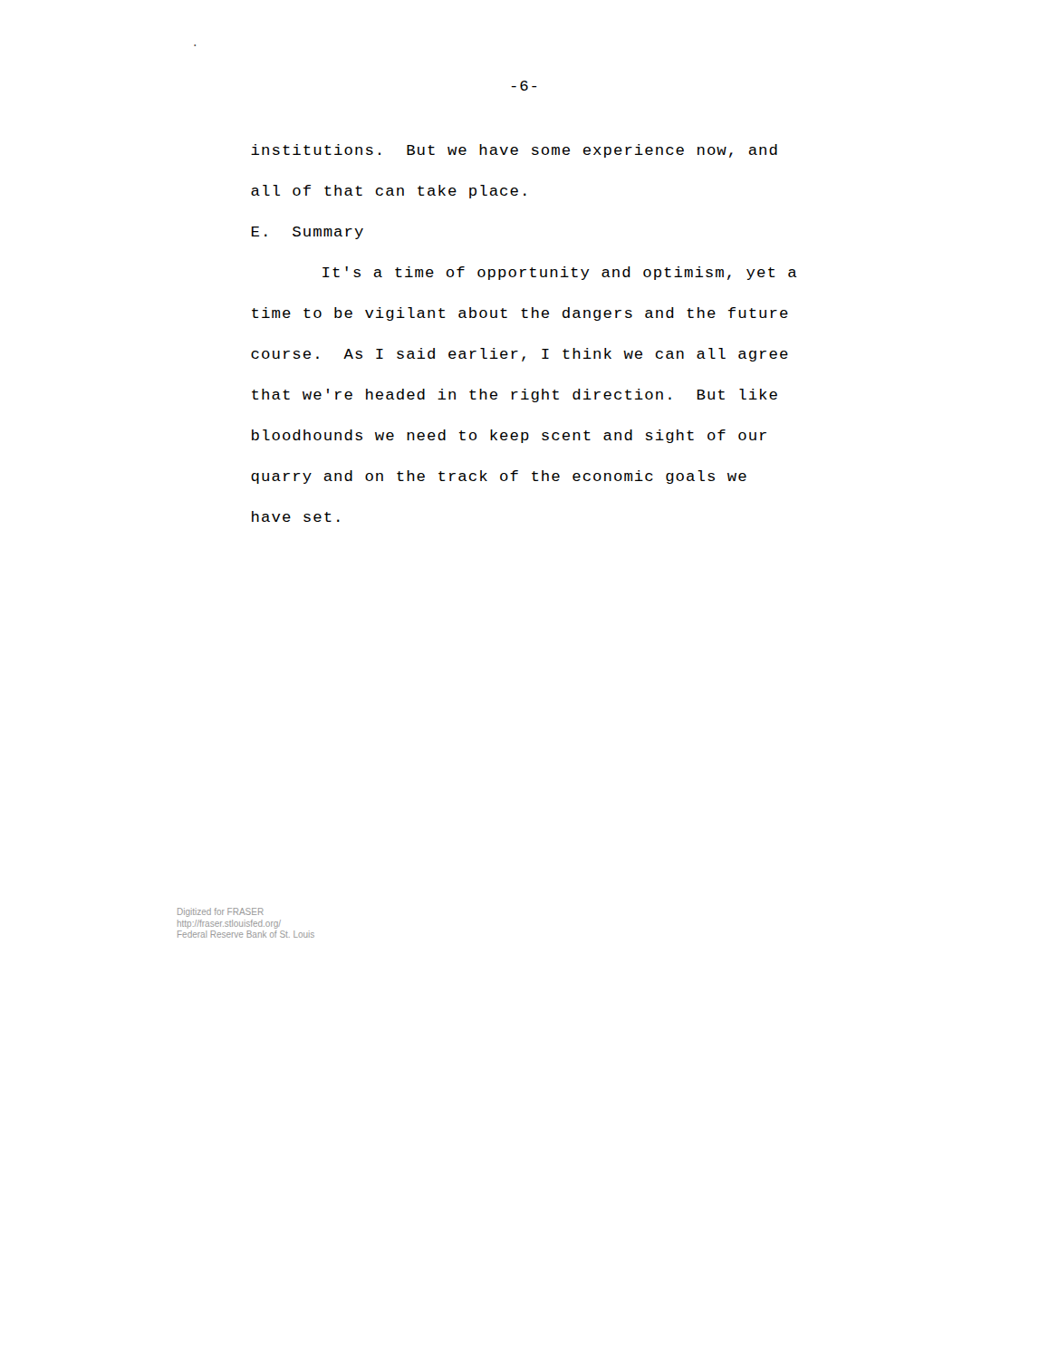.
-6-
institutions. But we have some experience now, and all of that can take place.
E. Summary
It's a time of opportunity and optimism, yet a time to be vigilant about the dangers and the future course. As I said earlier, I think we can all agree that we're headed in the right direction. But like bloodhounds we need to keep scent and sight of our quarry and on the track of the economic goals we have set.
Digitized for FRASER
http://fraser.stlouisfed.org/
Federal Reserve Bank of St. Louis